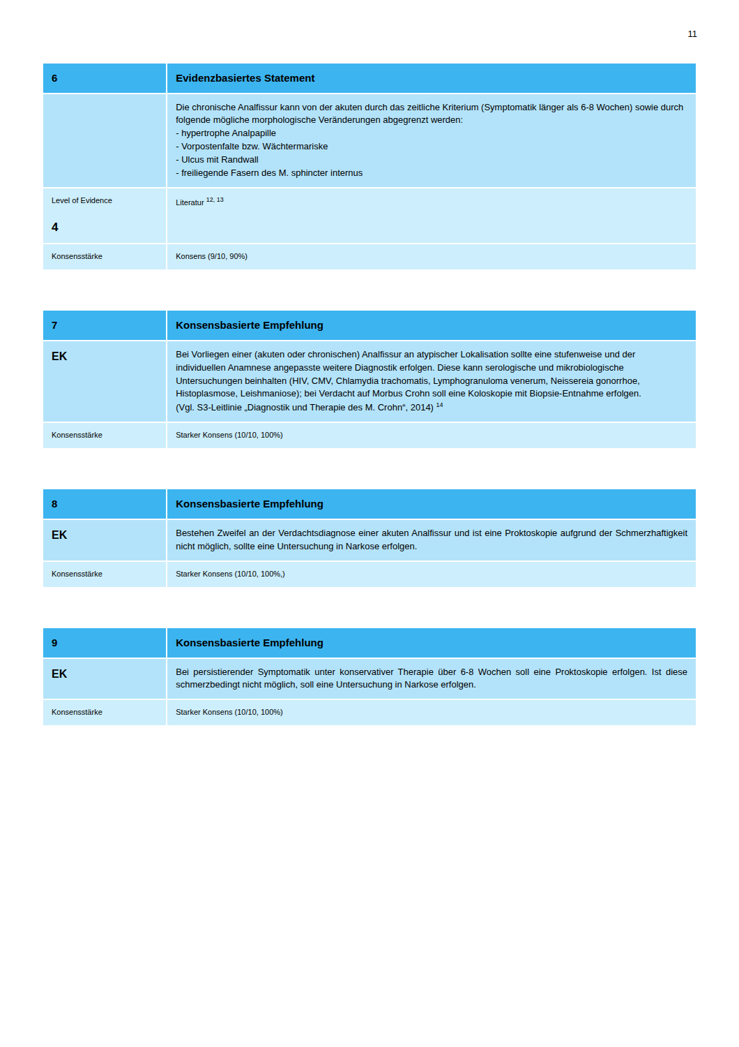11
| 6 | Evidenzbasiertes Statement |
| | Die chronische Analfissur kann von der akuten durch das zeitliche Kriterium (Symptomatik länger als 6-8 Wochen) sowie durch folgende mögliche morphologische Veränderungen abgegrenzt werden: - hypertrophe Analpapille - Vorpostenfalte bzw. Wächtermariske - Ulcus mit Randwall - freiliegende Fasern des M. sphincter internus |
| Level of Evidence 4 | Literatur 12, 13 |
| Konsensstärke | Konsens (9/10, 90%) |
| 7 | Konsensbasierte Empfehlung |
| EK | Bei Vorliegen einer (akuten oder chronischen) Analfissur an atypischer Lokalisation sollte eine stufenweise und der individuellen Anamnese angepasste weitere Diagnostik erfolgen. Diese kann serologische und mikrobiologische Untersuchungen beinhalten (HIV, CMV, Chlamydia trachomatis, Lymphogranuloma venerum, Neissereia gonorrhoe, Histoplasmose, Leishmaniose); bei Verdacht auf Morbus Crohn soll eine Koloskopie mit Biopsie-Entnahme erfolgen. (Vgl. S3-Leitlinie „Diagnostik und Therapie des M. Crohn“, 2014) 14 |
| Konsensstärke | Starker Konsens (10/10, 100%) |
| 8 | Konsensbasierte Empfehlung |
| EK | Bestehen Zweifel an der Verdachtsdiagnose einer akuten Analfissur und ist eine Proktoskopie aufgrund der Schmerzhaftigkeit nicht möglich, sollte eine Untersuchung in Narkose erfolgen. |
| Konsensstärke | Starker Konsens (10/10, 100%,) |
| 9 | Konsensbasierte Empfehlung |
| EK | Bei persistierender Symptomatik unter konservativer Therapie über 6-8 Wochen soll eine Proktoskopie erfolgen. Ist diese schmerzbedingt nicht möglich, soll eine Untersuchung in Narkose erfolgen. |
| Konsensstärke | Starker Konsens (10/10, 100%) |